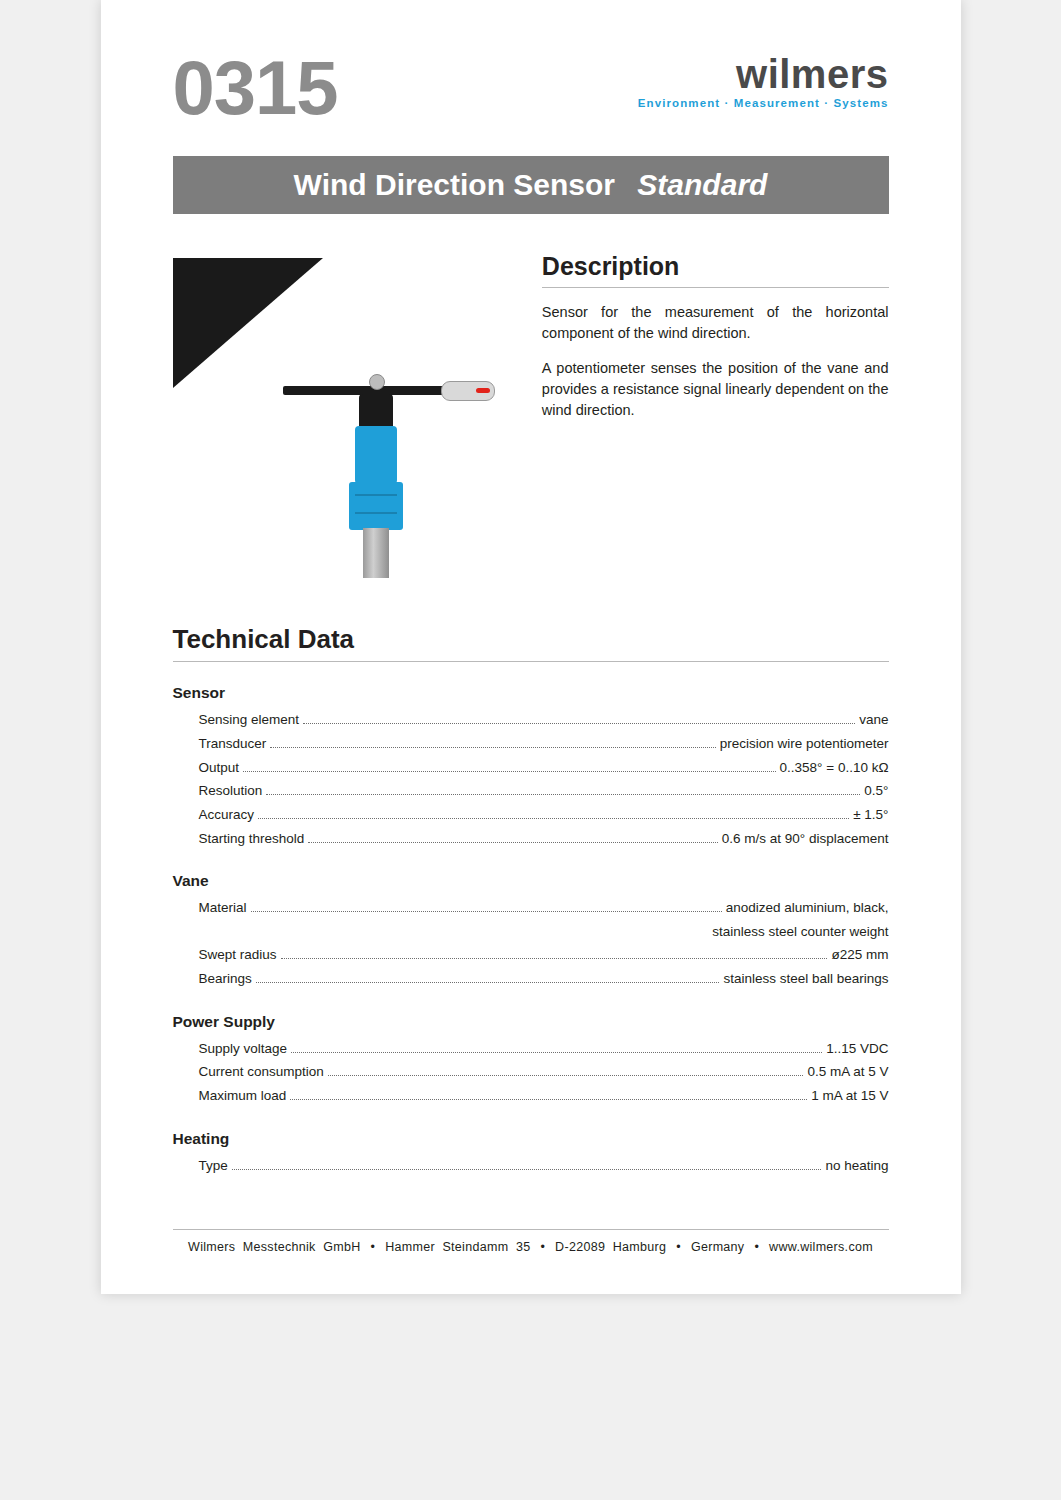0315
wilmers
Environment · Measurement · Systems
Wind Direction Sensor Standard
Description
Sensor for the measurement of the horizontal component of the wind direction.
A potentiometer senses the position of the vane and provides a resistance signal linearly dependent on the wind direction.
Technical Data
Sensor
Sensing element
vane
Transducer
precision wire potentiometer
Output
0..358° = 0..10 kΩ
Resolution
0.5°
Accuracy
± 1.5°
Starting threshold
0.6 m/s at 90° displacement
Vane
Material
anodized aluminium, black,
stainless steel counter weight
Swept radius
ø225 mm
Bearings
stainless steel ball bearings
Power Supply
Supply voltage
1..15 VDC
Current consumption
0.5 mA at 5 V
Maximum load
1 mA at 15 V
Heating
Type
no heating
Wilmers Messtechnik GmbH•Hammer Steindamm 35•D-22089 Hamburg•Germany•www.wilmers.com